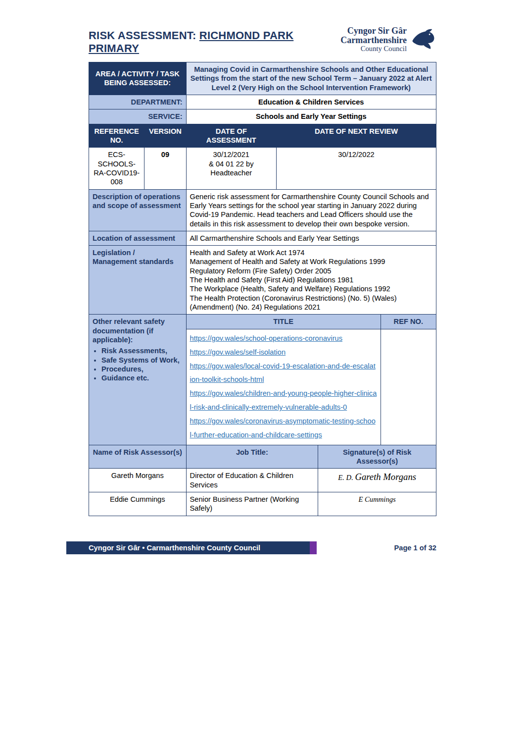RISK ASSESSMENT: RICHMOND PARK PRIMARY
Cyngor Sir Gâr
Carmarthenshire
County Council
| AREA / ACTIVITY / TASK BEING ASSESSED: | Managing Covid in Carmarthenshire Schools and Other Educational Settings from the start of the new School Term – January 2022 at Alert Level 2 (Very High on the School Intervention Framework) |
| DEPARTMENT: | Education & Children Services |
| SERVICE: | Schools and Early Year Settings |
| REFERENCE NO. | VERSION | DATE OF ASSESSMENT | DATE OF NEXT REVIEW |
| ECS-SCHOOLS-RA-COVID19-008 | 09 | 30/12/2021 & 04 01 22 by Headteacher | 30/12/2022 |
| Description of operations and scope of assessment | Generic risk assessment for Carmarthenshire County Council Schools and Early Years settings for the school year starting in January 2022 during Covid-19 Pandemic. Head teachers and Lead Officers should use the details in this risk assessment to develop their own bespoke version. |
| Location of assessment | All Carmarthenshire Schools and Early Year Settings |
| Legislation / Management standards | Health and Safety at Work Act 1974 Management of Health and Safety at Work Regulations 1999 Regulatory Reform (Fire Safety) Order 2005 The Health and Safety (First Aid) Regulations 1981 The Workplace (Health, Safety and Welfare) Regulations 1992 The Health Protection (Coronavirus Restrictions) (No. 5) (Wales) (Amendment) (No. 24) Regulations 2021 |
| Other relevant safety documentation (if applicable): Risk Assessments, Safe Systems of Work, Procedures, Guidance etc. | TITLE | REF NO. |
| https://gov.wales/school-operations-coronavirus https://gov.wales/self-isolation https://gov.wales/local-covid-19-escalation-and-de-escalation-toolkit-schools-html https://gov.wales/children-and-young-people-higher-clinical-risk-and-clinically-extremely-vulnerable-adults-0 https://gov.wales/coronavirus-asymptomatic-testing-school-further-education-and-childcare-settings | |
| Name of Risk Assessor(s) | Job Title: | Signature(s) of Risk Assessor(s) |
| Gareth Morgans | Director of Education & Children Services | E. D. Gareth Morgans |
| Eddie Cummings | Senior Business Partner (Working Safely) | E Cummings |
Cyngor Sir Gâr • Carmarthenshire County Council Page 1 of 32